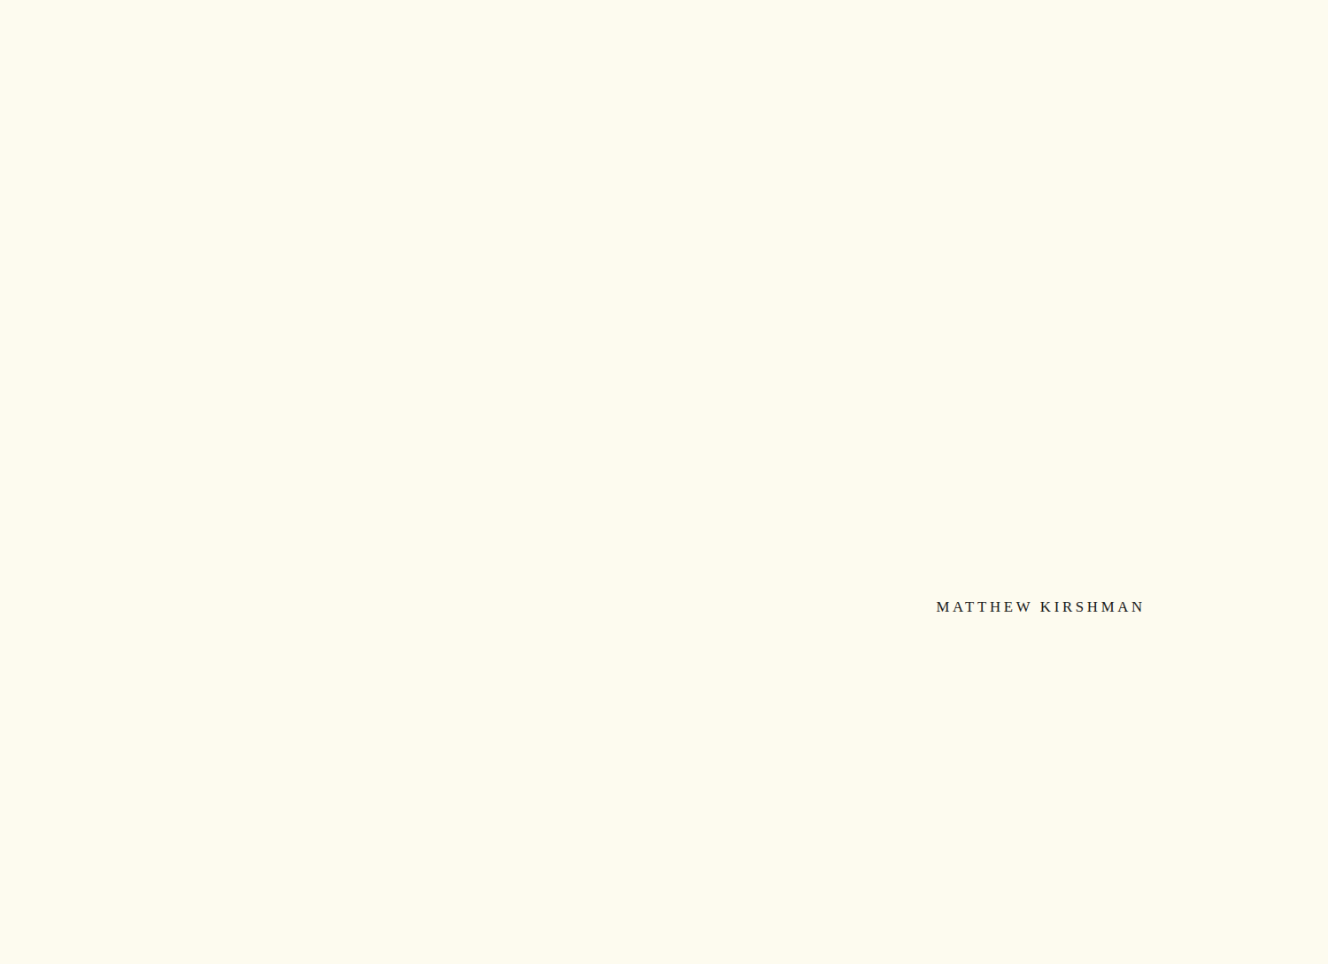Matthew Kirshman